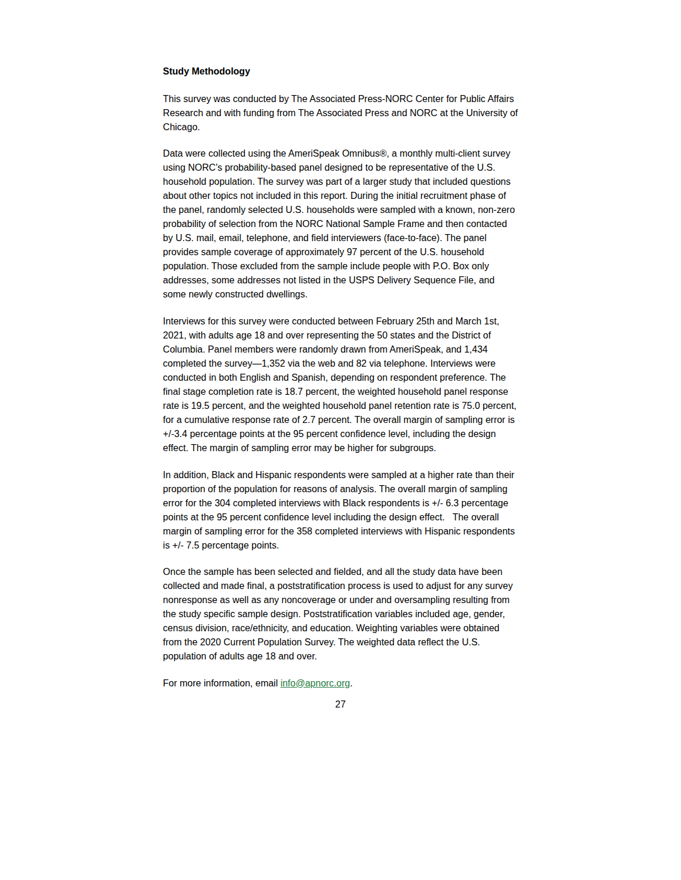Study Methodology
This survey was conducted by The Associated Press-NORC Center for Public Affairs Research and with funding from The Associated Press and NORC at the University of Chicago.
Data were collected using the AmeriSpeak Omnibus®, a monthly multi-client survey using NORC's probability-based panel designed to be representative of the U.S. household population. The survey was part of a larger study that included questions about other topics not included in this report. During the initial recruitment phase of the panel, randomly selected U.S. households were sampled with a known, non-zero probability of selection from the NORC National Sample Frame and then contacted by U.S. mail, email, telephone, and field interviewers (face-to-face). The panel provides sample coverage of approximately 97 percent of the U.S. household population. Those excluded from the sample include people with P.O. Box only addresses, some addresses not listed in the USPS Delivery Sequence File, and some newly constructed dwellings.
Interviews for this survey were conducted between February 25th and March 1st, 2021, with adults age 18 and over representing the 50 states and the District of Columbia. Panel members were randomly drawn from AmeriSpeak, and 1,434 completed the survey—1,352 via the web and 82 via telephone. Interviews were conducted in both English and Spanish, depending on respondent preference. The final stage completion rate is 18.7 percent, the weighted household panel response rate is 19.5 percent, and the weighted household panel retention rate is 75.0 percent, for a cumulative response rate of 2.7 percent. The overall margin of sampling error is +/-3.4 percentage points at the 95 percent confidence level, including the design effect. The margin of sampling error may be higher for subgroups.
In addition, Black and Hispanic respondents were sampled at a higher rate than their proportion of the population for reasons of analysis. The overall margin of sampling error for the 304 completed interviews with Black respondents is +/- 6.3 percentage points at the 95 percent confidence level including the design effect. The overall margin of sampling error for the 358 completed interviews with Hispanic respondents is +/- 7.5 percentage points.
Once the sample has been selected and fielded, and all the study data have been collected and made final, a poststratification process is used to adjust for any survey nonresponse as well as any noncoverage or under and oversampling resulting from the study specific sample design. Poststratification variables included age, gender, census division, race/ethnicity, and education. Weighting variables were obtained from the 2020 Current Population Survey. The weighted data reflect the U.S. population of adults age 18 and over.
For more information, email info@apnorc.org.
27